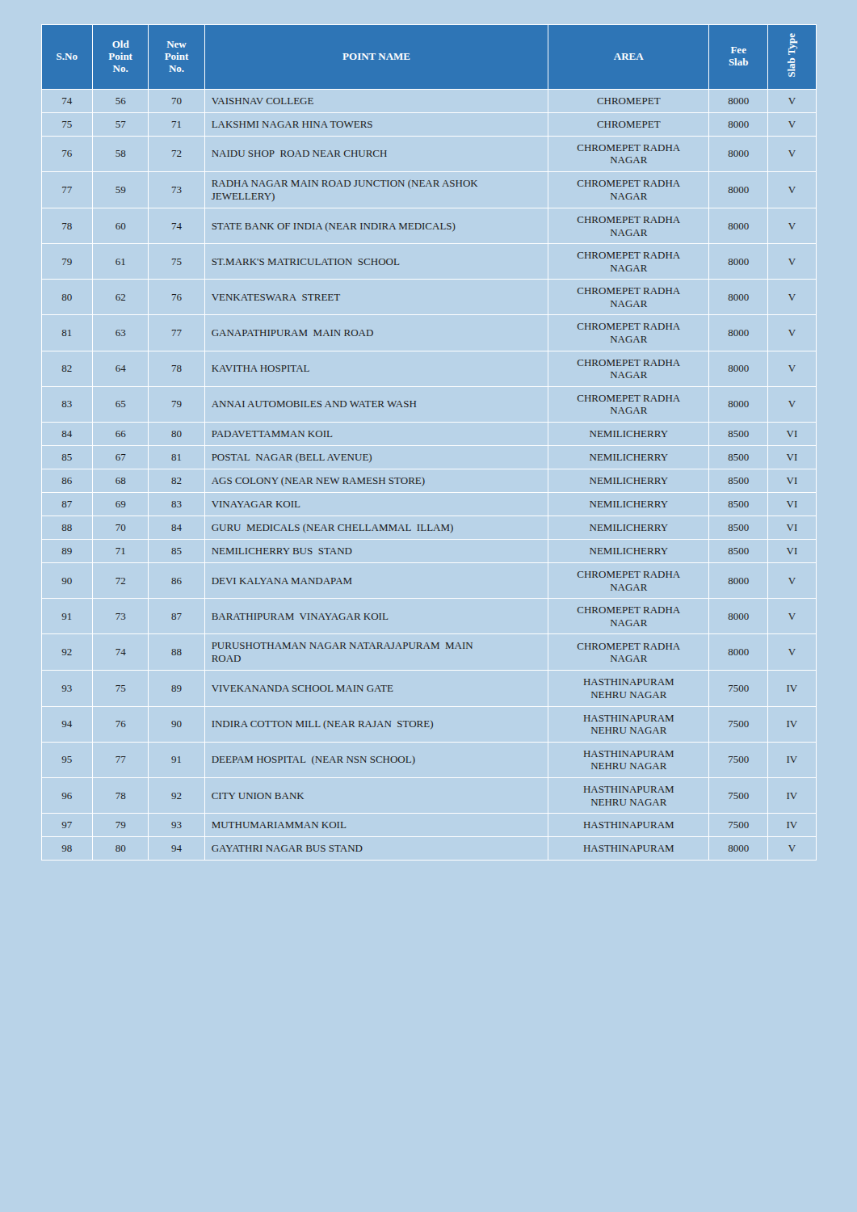| S.No | Old Point No. | New Point No. | POINT NAME | AREA | Fee Slab | Slab Type |
| --- | --- | --- | --- | --- | --- | --- |
| 74 | 56 | 70 | VAISHNAV COLLEGE | CHROMEPET | 8000 | V |
| 75 | 57 | 71 | LAKSHMI NAGAR HINA TOWERS | CHROMEPET | 8000 | V |
| 76 | 58 | 72 | NAIDU SHOP ROAD NEAR CHURCH | CHROMEPET RADHA NAGAR | 8000 | V |
| 77 | 59 | 73 | RADHA NAGAR MAIN ROAD JUNCTION (NEAR ASHOK JEWELLERY) | CHROMEPET RADHA NAGAR | 8000 | V |
| 78 | 60 | 74 | STATE BANK OF INDIA (NEAR INDIRA MEDICALS) | CHROMEPET RADHA NAGAR | 8000 | V |
| 79 | 61 | 75 | ST.MARK'S MATRICULATION SCHOOL | CHROMEPET RADHA NAGAR | 8000 | V |
| 80 | 62 | 76 | VENKATESWARA STREET | CHROMEPET RADHA NAGAR | 8000 | V |
| 81 | 63 | 77 | GANAPATHIPURAM MAIN ROAD | CHROMEPET RADHA NAGAR | 8000 | V |
| 82 | 64 | 78 | KAVITHA HOSPITAL | CHROMEPET RADHA NAGAR | 8000 | V |
| 83 | 65 | 79 | ANNAI AUTOMOBILES AND WATER WASH | CHROMEPET RADHA NAGAR | 8000 | V |
| 84 | 66 | 80 | PADAVETTAMMAN KOIL | NEMILICHERRY | 8500 | VI |
| 85 | 67 | 81 | POSTAL NAGAR (BELL AVENUE) | NEMILICHERRY | 8500 | VI |
| 86 | 68 | 82 | AGS COLONY (NEAR NEW RAMESH STORE) | NEMILICHERRY | 8500 | VI |
| 87 | 69 | 83 | VINAYAGAR KOIL | NEMILICHERRY | 8500 | VI |
| 88 | 70 | 84 | GURU MEDICALS (NEAR CHELLAMMAL ILLAM) | NEMILICHERRY | 8500 | VI |
| 89 | 71 | 85 | NEMILICHERRY BUS STAND | NEMILICHERRY | 8500 | VI |
| 90 | 72 | 86 | DEVI KALYANA MANDAPAM | CHROMEPET RADHA NAGAR | 8000 | V |
| 91 | 73 | 87 | BARATHIPURAM VINAYAGAR KOIL | CHROMEPET RADHA NAGAR | 8000 | V |
| 92 | 74 | 88 | PURUSHOTHAMAN NAGAR NATARAJAPURAM MAIN ROAD | CHROMEPET RADHA NAGAR | 8000 | V |
| 93 | 75 | 89 | VIVEKANANDA SCHOOL MAIN GATE | HASTHINAPURAM NEHRU NAGAR | 7500 | IV |
| 94 | 76 | 90 | INDIRA COTTON MILL (NEAR RAJAN STORE) | HASTHINAPURAM NEHRU NAGAR | 7500 | IV |
| 95 | 77 | 91 | DEEPAM HOSPITAL (NEAR NSN SCHOOL) | HASTHINAPURAM NEHRU NAGAR | 7500 | IV |
| 96 | 78 | 92 | CITY UNION BANK | HASTHINAPURAM NEHRU NAGAR | 7500 | IV |
| 97 | 79 | 93 | MUTHUMARIAMMAN KOIL | HASTHINAPURAM | 7500 | IV |
| 98 | 80 | 94 | GAYATHRI NAGAR BUS STAND | HASTHINAPURAM | 8000 | V |